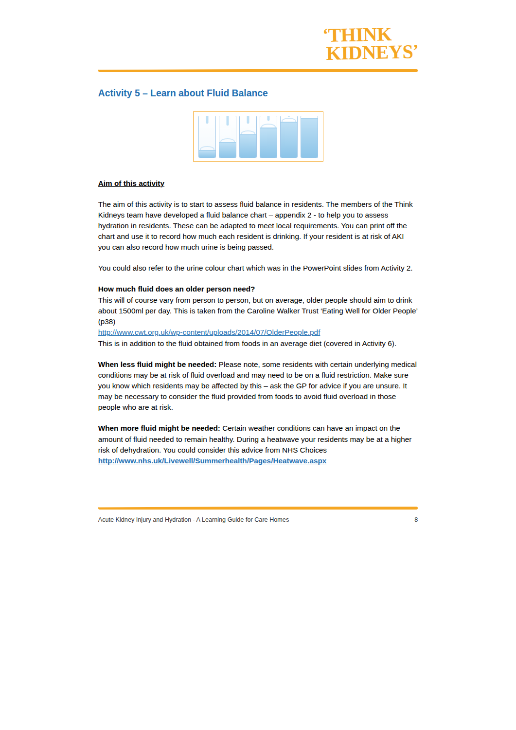‘THINK
KIDNEYS’
Activity 5 – Learn about Fluid Balance
Aim of this activity
The aim of this activity is to start to assess fluid balance in residents. The members of the Think Kidneys team have developed a fluid balance chart – appendix 2 - to help you to assess hydration in residents. These can be adapted to meet local requirements. You can print off the chart and use it to record how much each resident is drinking. If your resident is at risk of AKI you can also record how much urine is being passed.
You could also refer to the urine colour chart which was in the PowerPoint slides from Activity 2.
How much fluid does an older person need?
This will of course vary from person to person, but on average, older people should aim to drink about 1500ml per day. This is taken from the Caroline Walker Trust ‘Eating Well for Older People’ (p38)
http://www.cwt.org.uk/wp-content/uploads/2014/07/OlderPeople.pdf
This is in addition to the fluid obtained from foods in an average diet (covered in Activity 6).
When less fluid might be needed: Please note, some residents with certain underlying medical conditions may be at risk of fluid overload and may need to be on a fluid restriction. Make sure you know which residents may be affected by this – ask the GP for advice if you are unsure. It may be necessary to consider the fluid provided from foods to avoid fluid overload in those people who are at risk.
When more fluid might be needed: Certain weather conditions can have an impact on the amount of fluid needed to remain healthy. During a heatwave your residents may be at a higher risk of dehydration. You could consider this advice from NHS Choices
http://www.nhs.uk/Livewell/Summerhealth/Pages/Heatwave.aspx
Acute Kidney Injury and Hydration - A Learning Guide for Care Homes 8